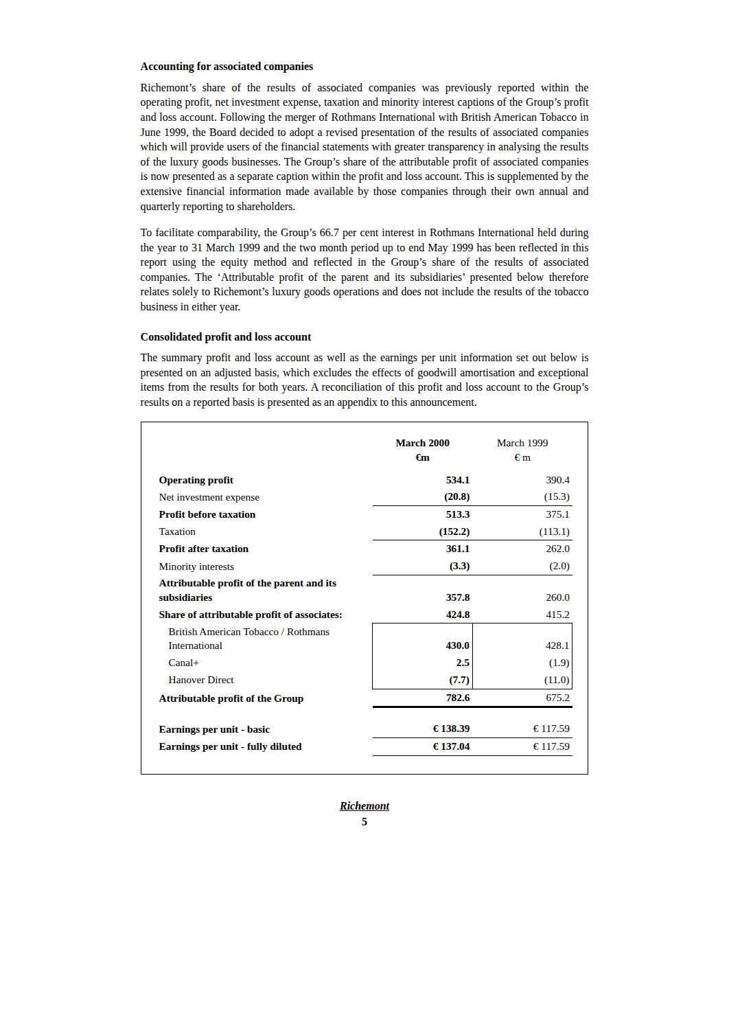Accounting for associated companies
Richemont’s share of the results of associated companies was previously reported within the operating profit, net investment expense, taxation and minority interest captions of the Group’s profit and loss account. Following the merger of Rothmans International with British American Tobacco in June 1999, the Board decided to adopt a revised presentation of the results of associated companies which will provide users of the financial statements with greater transparency in analysing the results of the luxury goods businesses. The Group’s share of the attributable profit of associated companies is now presented as a separate caption within the profit and loss account. This is supplemented by the extensive financial information made available by those companies through their own annual and quarterly reporting to shareholders.
To facilitate comparability, the Group’s 66.7 per cent interest in Rothmans International held during the year to 31 March 1999 and the two month period up to end May 1999 has been reflected in this report using the equity method and reflected in the Group’s share of the results of associated companies. The ‘Attributable profit of the parent and its subsidiaries’ presented below therefore relates solely to Richemont’s luxury goods operations and does not include the results of the tobacco business in either year.
Consolidated profit and loss account
The summary profit and loss account as well as the earnings per unit information set out below is presented on an adjusted basis, which excludes the effects of goodwill amortisation and exceptional items from the results for both years. A reconciliation of this profit and loss account to the Group’s results on a reported basis is presented as an appendix to this announcement.
| | March 2000 €m | March 1999 € m |
| --- | --- | --- |
| Operating profit | 534.1 | 390.4 |
| Net investment expense | (20.8) | (15.3) |
| Profit before taxation | 513.3 | 375.1 |
| Taxation | (152.2) | (113.1) |
| Profit after taxation | 361.1 | 262.0 |
| Minority interests | (3.3) | (2.0) |
| Attributable profit of the parent and its subsidiaries | 357.8 | 260.0 |
| Share of attributable profit of associates: | 424.8 | 415.2 |
| British American Tobacco / Rothmans International | 430.0 | 428.1 |
| Canal+ | 2.5 | (1.9) |
| Hanover Direct | (7.7) | (11.0) |
| Attributable profit of the Group | 782.6 | 675.2 |
| Earnings per unit - basic | € 138.39 | € 117.59 |
| Earnings per unit - fully diluted | € 137.04 | € 117.59 |
Richemont
5